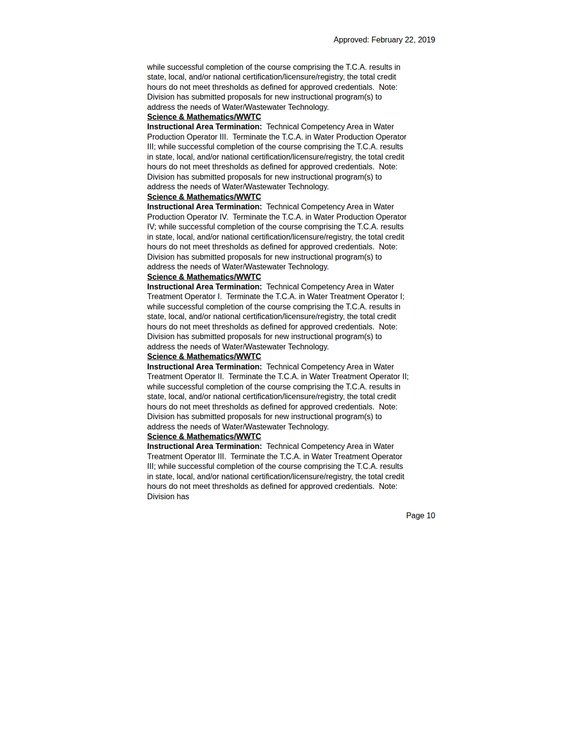Approved: February 22, 2019
while successful completion of the course comprising the T.C.A. results in state, local, and/or national certification/licensure/registry, the total credit hours do not meet thresholds as defined for approved credentials. Note: Division has submitted proposals for new instructional program(s) to address the needs of Water/Wastewater Technology.
Science & Mathematics/WWTC
Instructional Area Termination: Technical Competency Area in Water Production Operator III. Terminate the T.C.A. in Water Production Operator III; while successful completion of the course comprising the T.C.A. results in state, local, and/or national certification/licensure/registry, the total credit hours do not meet thresholds as defined for approved credentials. Note: Division has submitted proposals for new instructional program(s) to address the needs of Water/Wastewater Technology.
Science & Mathematics/WWTC
Instructional Area Termination: Technical Competency Area in Water Production Operator IV. Terminate the T.C.A. in Water Production Operator IV; while successful completion of the course comprising the T.C.A. results in state, local, and/or national certification/licensure/registry, the total credit hours do not meet thresholds as defined for approved credentials. Note: Division has submitted proposals for new instructional program(s) to address the needs of Water/Wastewater Technology.
Science & Mathematics/WWTC
Instructional Area Termination: Technical Competency Area in Water Treatment Operator I. Terminate the T.C.A. in Water Treatment Operator I; while successful completion of the course comprising the T.C.A. results in state, local, and/or national certification/licensure/registry, the total credit hours do not meet thresholds as defined for approved credentials. Note: Division has submitted proposals for new instructional program(s) to address the needs of Water/Wastewater Technology.
Science & Mathematics/WWTC
Instructional Area Termination: Technical Competency Area in Water Treatment Operator II. Terminate the T.C.A. in Water Treatment Operator II; while successful completion of the course comprising the T.C.A. results in state, local, and/or national certification/licensure/registry, the total credit hours do not meet thresholds as defined for approved credentials. Note: Division has submitted proposals for new instructional program(s) to address the needs of Water/Wastewater Technology.
Science & Mathematics/WWTC
Instructional Area Termination: Technical Competency Area in Water Treatment Operator III. Terminate the T.C.A. in Water Treatment Operator III; while successful completion of the course comprising the T.C.A. results in state, local, and/or national certification/licensure/registry, the total credit hours do not meet thresholds as defined for approved credentials. Note: Division has
Page 10